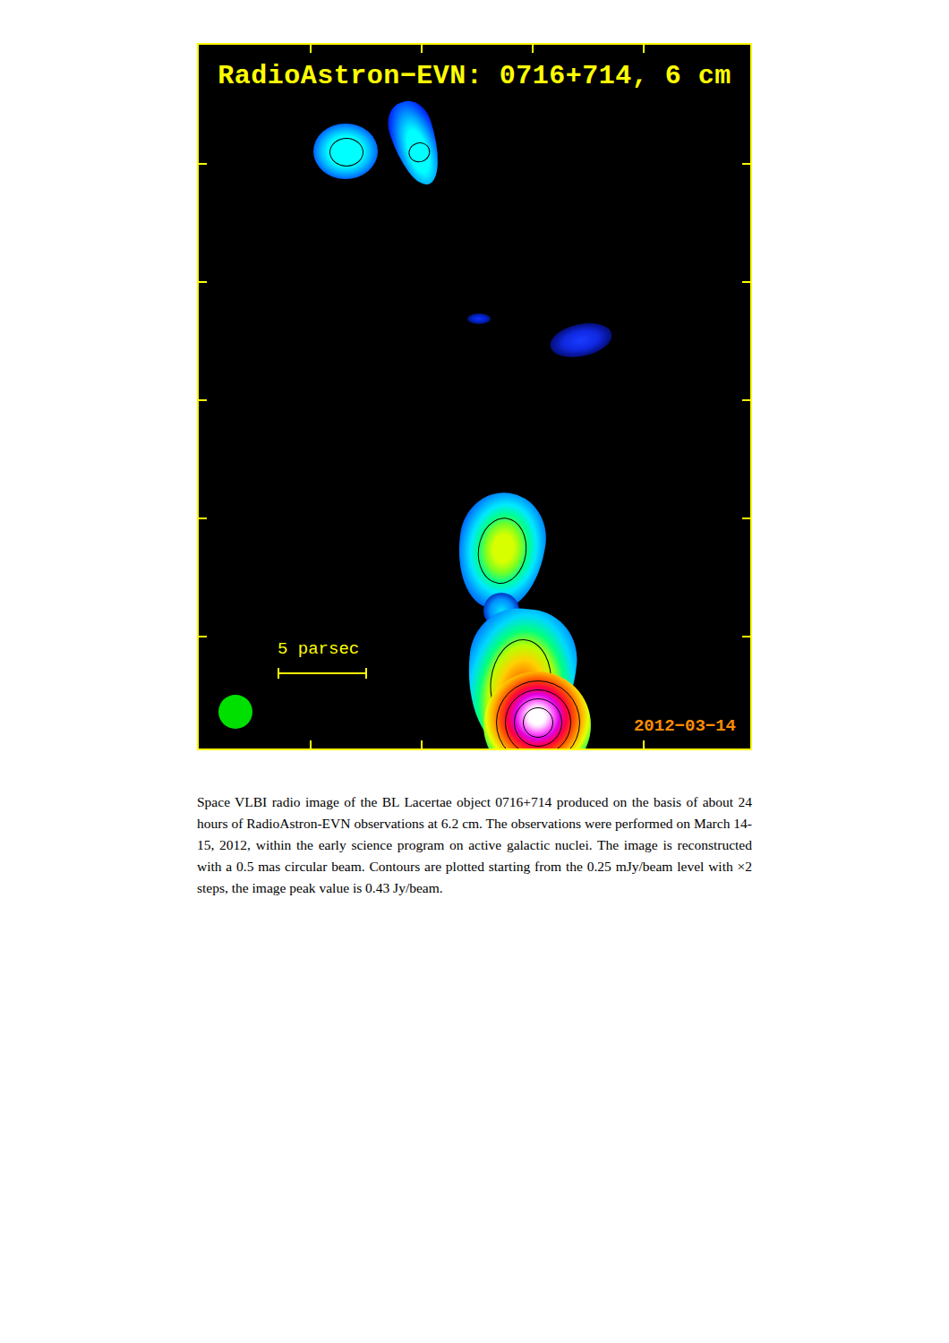RadioAstron−EVN: 0716+714, 6 cm
5 parsec
2012−03−14
Space VLBI radio image of the BL Lacertae object 0716+714 produced on the basis of about 24 hours of RadioAstron-EVN observations at 6.2 cm. The observations were performed on March 14-15, 2012, within the early science program on active galactic nuclei. The image is reconstructed with a 0.5 mas circular beam. Contours are plotted starting from the 0.25 mJy/beam level with ×2 steps, the image peak value is 0.43 Jy/beam.